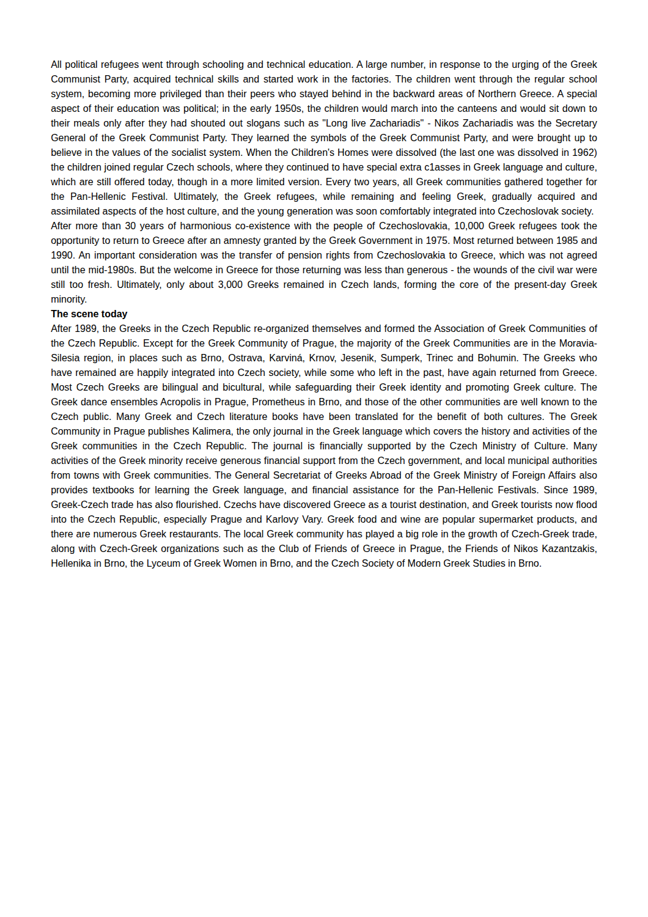All political refugees went through schooling and technical education. A large number, in response to the urging of the Greek Communist Party, acquired technical skills and started work in the factories. The children went through the regular school system, becoming more privileged than their peers who stayed behind in the backward areas of Northern Greece. A special aspect of their education was political; in the early 1950s, the children would march into the canteens and would sit down to their meals only after they had shouted out slogans such as "Long live Zachariadis" - Nikos Zachariadis was the Secretary General of the Greek Communist Party. They learned the symbols of the Greek Communist Party, and were brought up to believe in the values of the socialist system. When the Children's Homes were dissolved (the last one was dissolved in 1962) the children joined regular Czech schools, where they continued to have special extra c1asses in Greek language and culture, which are still offered today, though in a more limited version. Every two years, all Greek communities gathered together for the Pan-Hellenic Festival. Ultimately, the Greek refugees, while remaining and feeling Greek, gradually acquired and assimilated aspects of the host culture, and the young generation was soon comfortably integrated into Czechoslovak society.
After more than 30 years of harmonious co-existence with the people of Czechoslovakia, 10,000 Greek refugees took the opportunity to return to Greece after an amnesty granted by the Greek Government in 1975. Most returned between 1985 and 1990. An important consideration was the transfer of pension rights from Czechoslovakia to Greece, which was not agreed until the mid-1980s. But the welcome in Greece for those returning was less than generous - the wounds of the civil war were still too fresh. Ultimately, only about 3,000 Greeks remained in Czech lands, forming the core of the present-day Greek minority.
The scene today
After 1989, the Greeks in the Czech Republic re-organized themselves and formed the Association of Greek Communities of the Czech Republic. Except for the Greek Community of Prague, the majority of the Greek Communities are in the Moravia-Silesia region, in places such as Brno, Ostrava, Karviná, Krnov, Jesenik, Sumperk, Trinec and Bohumin. The Greeks who have remained are happily integrated into Czech society, while some who left in the past, have again returned from Greece. Most Czech Greeks are bilingual and bicultural, while safeguarding their Greek identity and promoting Greek culture. The Greek dance ensembles Acropolis in Prague, Prometheus in Brno, and those of the other communities are well known to the Czech public. Many Greek and Czech literature books have been translated for the benefit of both cultures. The Greek Community in Prague publishes Kalimera, the only journal in the Greek language which covers the history and activities of the Greek communities in the Czech Republic. The journal is financially supported by the Czech Ministry of Culture. Many activities of the Greek minority receive generous financial support from the Czech government, and local municipal authorities from towns with Greek communities. The General Secretariat of Greeks Abroad of the Greek Ministry of Foreign Affairs also provides textbooks for learning the Greek language, and financial assistance for the Pan-Hellenic Festivals. Since 1989, Greek-Czech trade has also flourished. Czechs have discovered Greece as a tourist destination, and Greek tourists now flood into the Czech Republic, especially Prague and Karlovy Vary. Greek food and wine are popular supermarket products, and there are numerous Greek restaurants. The local Greek community has played a big role in the growth of Czech-Greek trade, along with Czech-Greek organizations such as the Club of Friends of Greece in Prague, the Friends of Nikos Kazantzakis, Hellenika in Brno, the Lyceum of Greek Women in Brno, and the Czech Society of Modern Greek Studies in Brno.